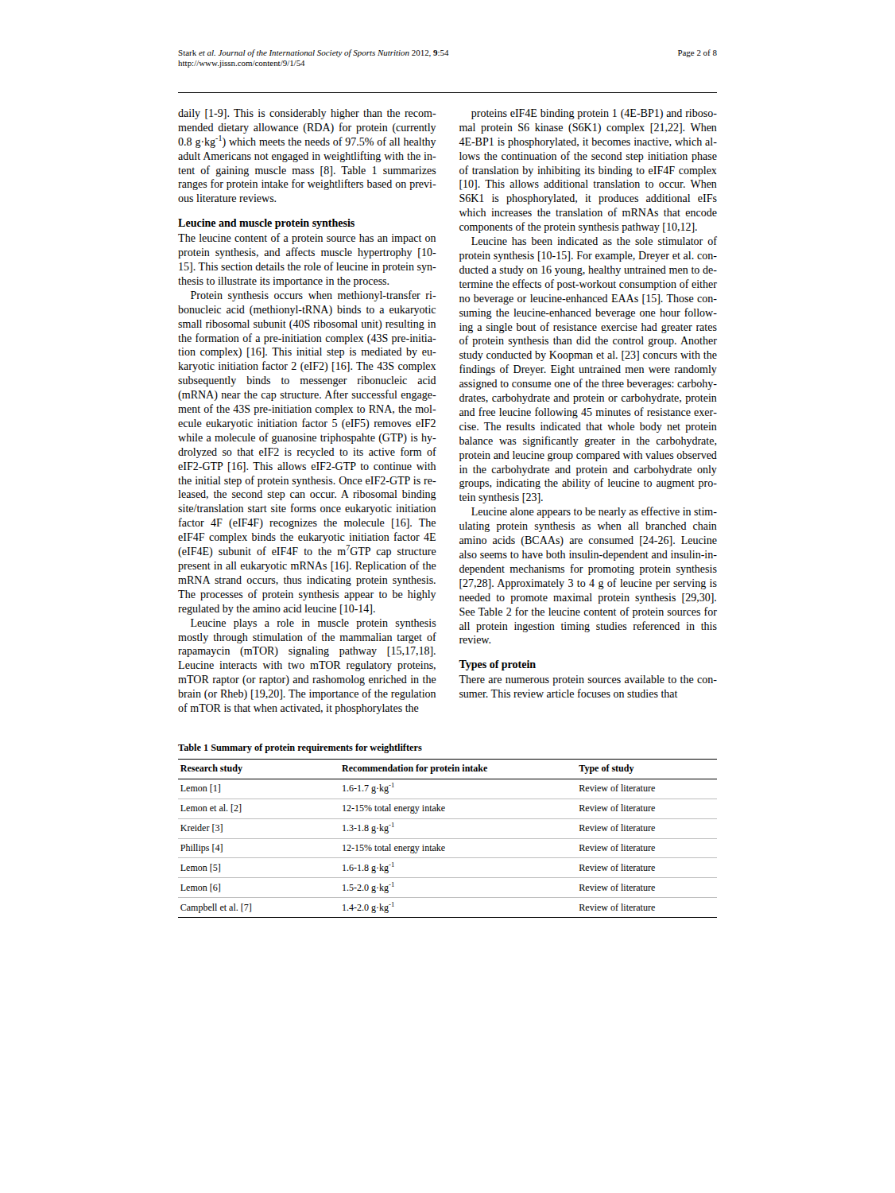Stark et al. Journal of the International Society of Sports Nutrition 2012, 9:54
http://www.jissn.com/content/9/1/54
Page 2 of 8
daily [1-9]. This is considerably higher than the recommended dietary allowance (RDA) for protein (currently 0.8 g·kg-1) which meets the needs of 97.5% of all healthy adult Americans not engaged in weightlifting with the intent of gaining muscle mass [8]. Table 1 summarizes ranges for protein intake for weightlifters based on previous literature reviews.
Leucine and muscle protein synthesis
The leucine content of a protein source has an impact on protein synthesis, and affects muscle hypertrophy [10-15]. This section details the role of leucine in protein synthesis to illustrate its importance in the process.
Protein synthesis occurs when methionyl-transfer ribonucleic acid (methionyl-tRNA) binds to a eukaryotic small ribosomal subunit (40S ribosomal unit) resulting in the formation of a pre-initiation complex (43S pre-initiation complex) [16]. This initial step is mediated by eukaryotic initiation factor 2 (eIF2) [16]. The 43S complex subsequently binds to messenger ribonucleic acid (mRNA) near the cap structure. After successful engagement of the 43S pre-initiation complex to RNA, the molecule eukaryotic initiation factor 5 (eIF5) removes eIF2 while a molecule of guanosine triphospahte (GTP) is hydrolyzed so that eIF2 is recycled to its active form of eIF2-GTP [16]. This allows eIF2-GTP to continue with the initial step of protein synthesis. Once eIF2-GTP is released, the second step can occur. A ribosomal binding site/translation start site forms once eukaryotic initiation factor 4F (eIF4F) recognizes the molecule [16]. The eIF4F complex binds the eukaryotic initiation factor 4E (eIF4E) subunit of eIF4F to the m7GTP cap structure present in all eukaryotic mRNAs [16]. Replication of the mRNA strand occurs, thus indicating protein synthesis. The processes of protein synthesis appear to be highly regulated by the amino acid leucine [10-14].
Leucine plays a role in muscle protein synthesis mostly through stimulation of the mammalian target of rapamaycin (mTOR) signaling pathway [15,17,18]. Leucine interacts with two mTOR regulatory proteins, mTOR raptor (or raptor) and rashomolog enriched in the brain (or Rheb) [19,20]. The importance of the regulation of mTOR is that when activated, it phosphorylates the
proteins eIF4E binding protein 1 (4E-BP1) and ribosomal protein S6 kinase (S6K1) complex [21,22]. When 4E-BP1 is phosphorylated, it becomes inactive, which allows the continuation of the second step initiation phase of translation by inhibiting its binding to eIF4F complex [10]. This allows additional translation to occur. When S6K1 is phosphorylated, it produces additional eIFs which increases the translation of mRNAs that encode components of the protein synthesis pathway [10,12].
Leucine has been indicated as the sole stimulator of protein synthesis [10-15]. For example, Dreyer et al. conducted a study on 16 young, healthy untrained men to determine the effects of post-workout consumption of either no beverage or leucine-enhanced EAAs [15]. Those consuming the leucine-enhanced beverage one hour following a single bout of resistance exercise had greater rates of protein synthesis than did the control group. Another study conducted by Koopman et al. [23] concurs with the findings of Dreyer. Eight untrained men were randomly assigned to consume one of the three beverages: carbohydrates, carbohydrate and protein or carbohydrate, protein and free leucine following 45 minutes of resistance exercise. The results indicated that whole body net protein balance was significantly greater in the carbohydrate, protein and leucine group compared with values observed in the carbohydrate and protein and carbohydrate only groups, indicating the ability of leucine to augment protein synthesis [23].
Leucine alone appears to be nearly as effective in stimulating protein synthesis as when all branched chain amino acids (BCAAs) are consumed [24-26]. Leucine also seems to have both insulin-dependent and insulin-independent mechanisms for promoting protein synthesis [27,28]. Approximately 3 to 4 g of leucine per serving is needed to promote maximal protein synthesis [29,30]. See Table 2 for the leucine content of protein sources for all protein ingestion timing studies referenced in this review.
Types of protein
There are numerous protein sources available to the consumer. This review article focuses on studies that
Table 1 Summary of protein requirements for weightlifters
| Research study | Recommendation for protein intake | Type of study |
| --- | --- | --- |
| Lemon [1] | 1.6-1.7 g · kg -1 | Review of literature |
| Lemon et al. [2] | 12-15% total energy intake | Review of literature |
| Kreider [3] | 1.3-1.8 g · kg -1 | Review of literature |
| Phillips [4] | 12-15% total energy intake | Review of literature |
| Lemon [5] | 1.6-1.8 g · kg -1 | Review of literature |
| Lemon [6] | 1.5-2.0 g · kg -1 | Review of literature |
| Campbell et al. [7] | 1.4-2.0 g · kg -1 | Review of literature |